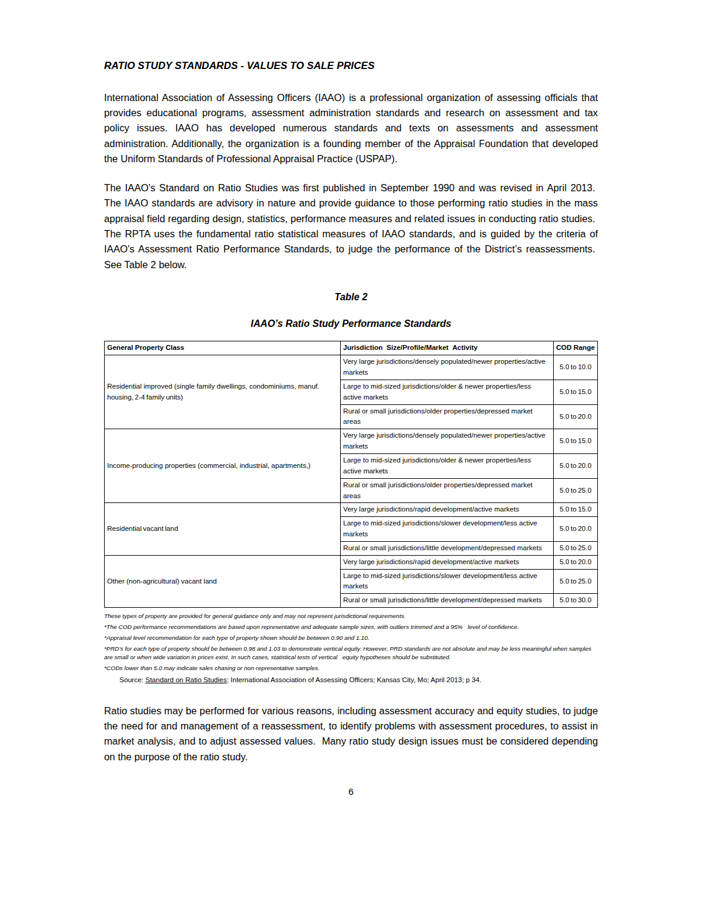RATIO STUDY STANDARDS - VALUES TO SALE PRICES
International Association of Assessing Officers (IAAO) is a professional organization of assessing officials that provides educational programs, assessment administration standards and research on assessment and tax policy issues. IAAO has developed numerous standards and texts on assessments and assessment administration. Additionally, the organization is a founding member of the Appraisal Foundation that developed the Uniform Standards of Professional Appraisal Practice (USPAP).
The IAAO's Standard on Ratio Studies was first published in September 1990 and was revised in April 2013. The IAAO standards are advisory in nature and provide guidance to those performing ratio studies in the mass appraisal field regarding design, statistics, performance measures and related issues in conducting ratio studies. The RPTA uses the fundamental ratio statistical measures of IAAO standards, and is guided by the criteria of IAAO's Assessment Ratio Performance Standards, to judge the performance of the District’s reassessments. See Table 2 below.
Table 2
IAAO’s Ratio Study Performance Standards
| General Property Class | Jurisdiction Size/Profile/Market Activity | COD Range |
| --- | --- | --- |
| Residential improved (single family dwellings, condominiums, manuf. housing, 2-4 family units) | Very large jurisdictions/densely populated/newer properties/active markets | 5.0 to 10.0 |
| Large to mid-sized jurisdictions/older & newer properties/less active markets | 5.0 to 15.0 |
| Rural or small jurisdictions/older properties/depressed market areas | 5.0 to 20.0 |
| Income-producing properties (commercial, industrial, apartments,) | Very large jurisdictions/densely populated/newer properties/active markets | 5.0 to 15.0 |
| Large to mid-sized jurisdictions/older & newer properties/less active markets | 5.0 to 20.0 |
| Rural or small jurisdictions/older properties/depressed market areas | 5.0 to 25.0 |
| Residential vacant land | Very large jurisdictions/rapid development/active markets | 5.0 to 15.0 |
| Large to mid-sized jurisdictions/slower development/less active markets | 5.0 to 20.0 |
| Rural or small jurisdictions/little development/depressed markets | 5.0 to 25.0 |
| Other (non-agricultural) vacant land | Very large jurisdictions/rapid development/active markets | 5.0 to 20.0 |
| Large to mid-sized jurisdictions/slower development/less active markets | 5.0 to 25.0 |
| Rural or small jurisdictions/little development/depressed markets | 5.0 to 30.0 |
These types of property are provided for general guidance only and may not represent jurisdictional requirements.
*The COD performance recommendations are based upon representative and adequate sample sizes, with outliers trimmed and a 95% level of confidence.
*Appraisal level recommendation for each type of property shown should be between 0.90 and 1.10.
*PRD's for each type of property should be between 0.98 and 1.03 to demonstrate vertical equity. However, PRD standards are not absolute and may be less meaningful when samples are small or when wide variation in prices exist. In such cases, statistical tests of vertical equity hypotheses should be substituted.
*CODs lower than 5.0 may indicate sales chasing or non-representative samples.
Source: Standard on Ratio Studies; International Association of Assessing Officers; Kansas City, Mo; April 2013; p 34.
Ratio studies may be performed for various reasons, including assessment accuracy and equity studies, to judge the need for and management of a reassessment, to identify problems with assessment procedures, to assist in market analysis, and to adjust assessed values. Many ratio study design issues must be considered depending on the purpose of the ratio study.
6